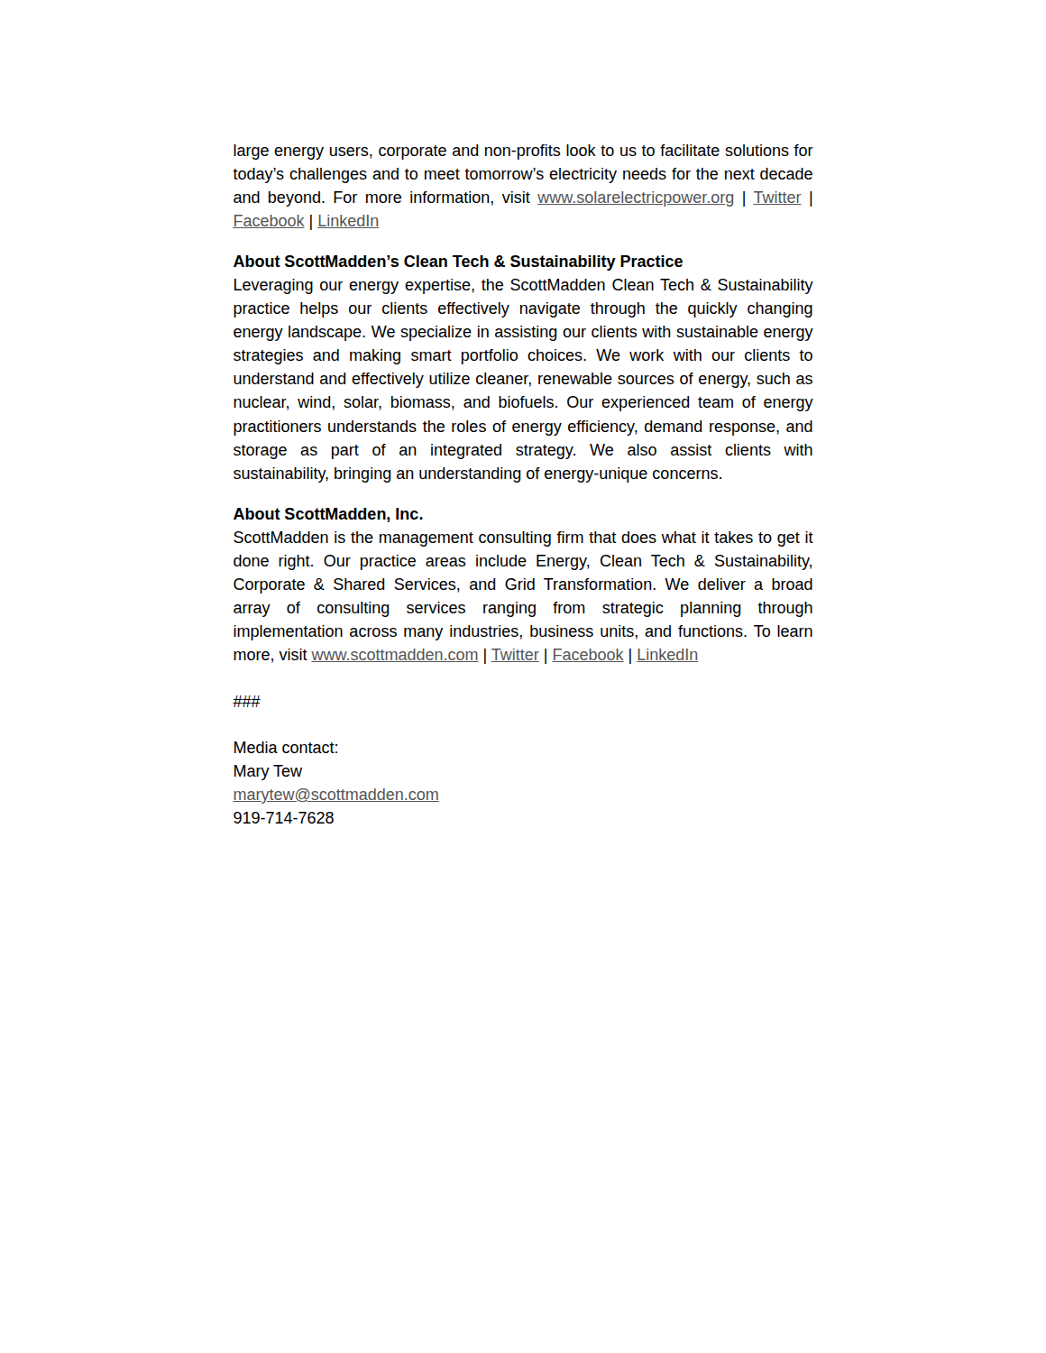large energy users, corporate and non-profits look to us to facilitate solutions for today’s challenges and to meet tomorrow’s electricity needs for the next decade and beyond. For more information, visit www.solarelectricpower.org | Twitter | Facebook | LinkedIn
About ScottMadden’s Clean Tech & Sustainability Practice
Leveraging our energy expertise, the ScottMadden Clean Tech & Sustainability practice helps our clients effectively navigate through the quickly changing energy landscape. We specialize in assisting our clients with sustainable energy strategies and making smart portfolio choices. We work with our clients to understand and effectively utilize cleaner, renewable sources of energy, such as nuclear, wind, solar, biomass, and biofuels. Our experienced team of energy practitioners understands the roles of energy efficiency, demand response, and storage as part of an integrated strategy. We also assist clients with sustainability, bringing an understanding of energy-unique concerns.
About ScottMadden, Inc.
ScottMadden is the management consulting firm that does what it takes to get it done right. Our practice areas include Energy, Clean Tech & Sustainability, Corporate & Shared Services, and Grid Transformation. We deliver a broad array of consulting services ranging from strategic planning through implementation across many industries, business units, and functions. To learn more, visit www.scottmadden.com | Twitter | Facebook | LinkedIn
###
Media contact:
Mary Tew
marytew@scottmadden.com
919-714-7628